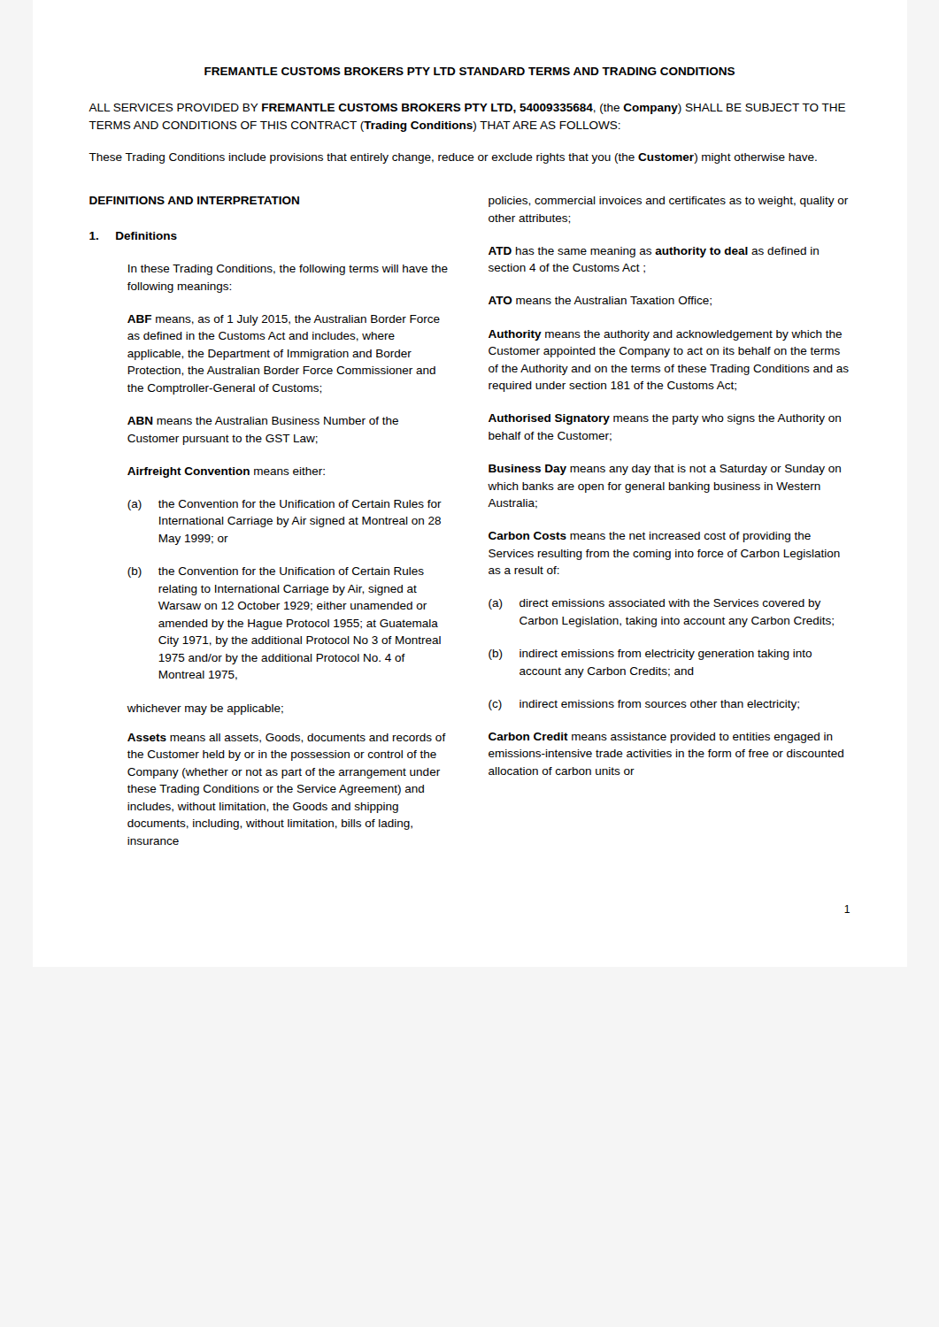FREMANTLE CUSTOMS BROKERS PTY LTD STANDARD TERMS AND TRADING CONDITIONS
ALL SERVICES PROVIDED BY FREMANTLE CUSTOMS BROKERS PTY LTD, 54009335684, (the Company) SHALL BE SUBJECT TO THE TERMS AND CONDITIONS OF THIS CONTRACT (Trading Conditions) THAT ARE AS FOLLOWS:
These Trading Conditions include provisions that entirely change, reduce or exclude rights that you (the Customer) might otherwise have.
Definitions and Interpretation
1. Definitions
In these Trading Conditions, the following terms will have the following meanings:
ABF means, as of 1 July 2015, the Australian Border Force as defined in the Customs Act and includes, where applicable, the Department of Immigration and Border Protection, the Australian Border Force Commissioner and the Comptroller-General of Customs;
ABN means the Australian Business Number of the Customer pursuant to the GST Law;
Airfreight Convention means either:
(a) the Convention for the Unification of Certain Rules for International Carriage by Air signed at Montreal on 28 May 1999; or
(b) the Convention for the Unification of Certain Rules relating to International Carriage by Air, signed at Warsaw on 12 October 1929; either unamended or amended by the Hague Protocol 1955; at Guatemala City 1971, by the additional Protocol No 3 of Montreal 1975 and/or by the additional Protocol No. 4 of Montreal 1975,
whichever may be applicable;
Assets means all assets, Goods, documents and records of the Customer held by or in the possession or control of the Company (whether or not as part of the arrangement under these Trading Conditions or the Service Agreement) and includes, without limitation, the Goods and shipping documents, including, without limitation, bills of lading, insurance
policies, commercial invoices and certificates as to weight, quality or other attributes;
ATD has the same meaning as authority to deal as defined in section 4 of the Customs Act ;
ATO means the Australian Taxation Office;
Authority means the authority and acknowledgement by which the Customer appointed the Company to act on its behalf on the terms of the Authority and on the terms of these Trading Conditions and as required under section 181 of the Customs Act;
Authorised Signatory means the party who signs the Authority on behalf of the Customer;
Business Day means any day that is not a Saturday or Sunday on which banks are open for general banking business in Western Australia;
Carbon Costs means the net increased cost of providing the Services resulting from the coming into force of Carbon Legislation as a result of:
(a) direct emissions associated with the Services covered by Carbon Legislation, taking into account any Carbon Credits;
(b) indirect emissions from electricity generation taking into account any Carbon Credits; and
(c) indirect emissions from sources other than electricity;
Carbon Credit means assistance provided to entities engaged in emissions-intensive trade activities in the form of free or discounted allocation of carbon units or
1